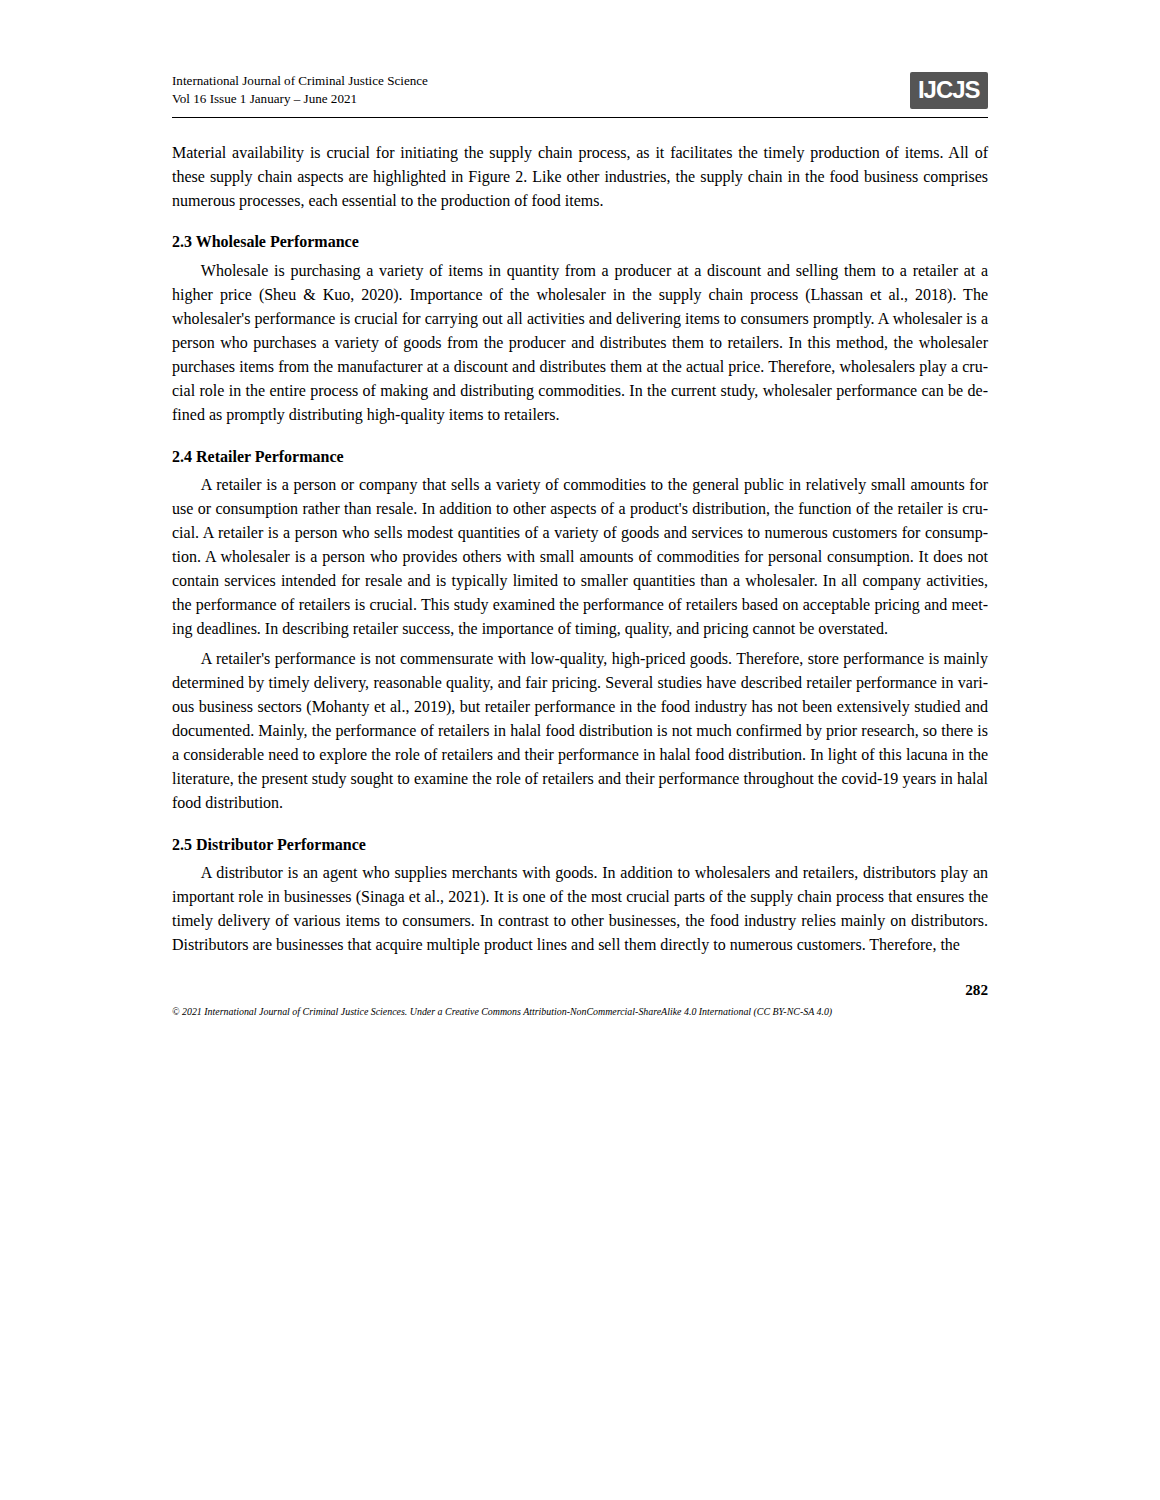International Journal of Criminal Justice Science
Vol 16 Issue 1 January – June 2021
IJCJS
Material availability is crucial for initiating the supply chain process, as it facilitates the timely production of items. All of these supply chain aspects are highlighted in Figure 2. Like other industries, the supply chain in the food business comprises numerous processes, each essential to the production of food items.
2.3 Wholesale Performance
Wholesale is purchasing a variety of items in quantity from a producer at a discount and selling them to a retailer at a higher price (Sheu & Kuo, 2020). Importance of the wholesaler in the supply chain process (Lhassan et al., 2018). The wholesaler's performance is crucial for carrying out all activities and delivering items to consumers promptly. A wholesaler is a person who purchases a variety of goods from the producer and distributes them to retailers. In this method, the wholesaler purchases items from the manufacturer at a discount and distributes them at the actual price. Therefore, wholesalers play a crucial role in the entire process of making and distributing commodities. In the current study, wholesaler performance can be defined as promptly distributing high-quality items to retailers.
2.4 Retailer Performance
A retailer is a person or company that sells a variety of commodities to the general public in relatively small amounts for use or consumption rather than resale. In addition to other aspects of a product's distribution, the function of the retailer is crucial. A retailer is a person who sells modest quantities of a variety of goods and services to numerous customers for consumption. A wholesaler is a person who provides others with small amounts of commodities for personal consumption. It does not contain services intended for resale and is typically limited to smaller quantities than a wholesaler. In all company activities, the performance of retailers is crucial. This study examined the performance of retailers based on acceptable pricing and meeting deadlines. In describing retailer success, the importance of timing, quality, and pricing cannot be overstated.
A retailer's performance is not commensurate with low-quality, high-priced goods. Therefore, store performance is mainly determined by timely delivery, reasonable quality, and fair pricing. Several studies have described retailer performance in various business sectors (Mohanty et al., 2019), but retailer performance in the food industry has not been extensively studied and documented. Mainly, the performance of retailers in halal food distribution is not much confirmed by prior research, so there is a considerable need to explore the role of retailers and their performance in halal food distribution. In light of this lacuna in the literature, the present study sought to examine the role of retailers and their performance throughout the covid-19 years in halal food distribution.
2.5 Distributor Performance
A distributor is an agent who supplies merchants with goods. In addition to wholesalers and retailers, distributors play an important role in businesses (Sinaga et al., 2021). It is one of the most crucial parts of the supply chain process that ensures the timely delivery of various items to consumers. In contrast to other businesses, the food industry relies mainly on distributors. Distributors are businesses that acquire multiple product lines and sell them directly to numerous customers. Therefore, the
282
© 2021 International Journal of Criminal Justice Sciences. Under a Creative Commons Attribution-NonCommercial-ShareAlike 4.0 International (CC BY-NC-SA 4.0)